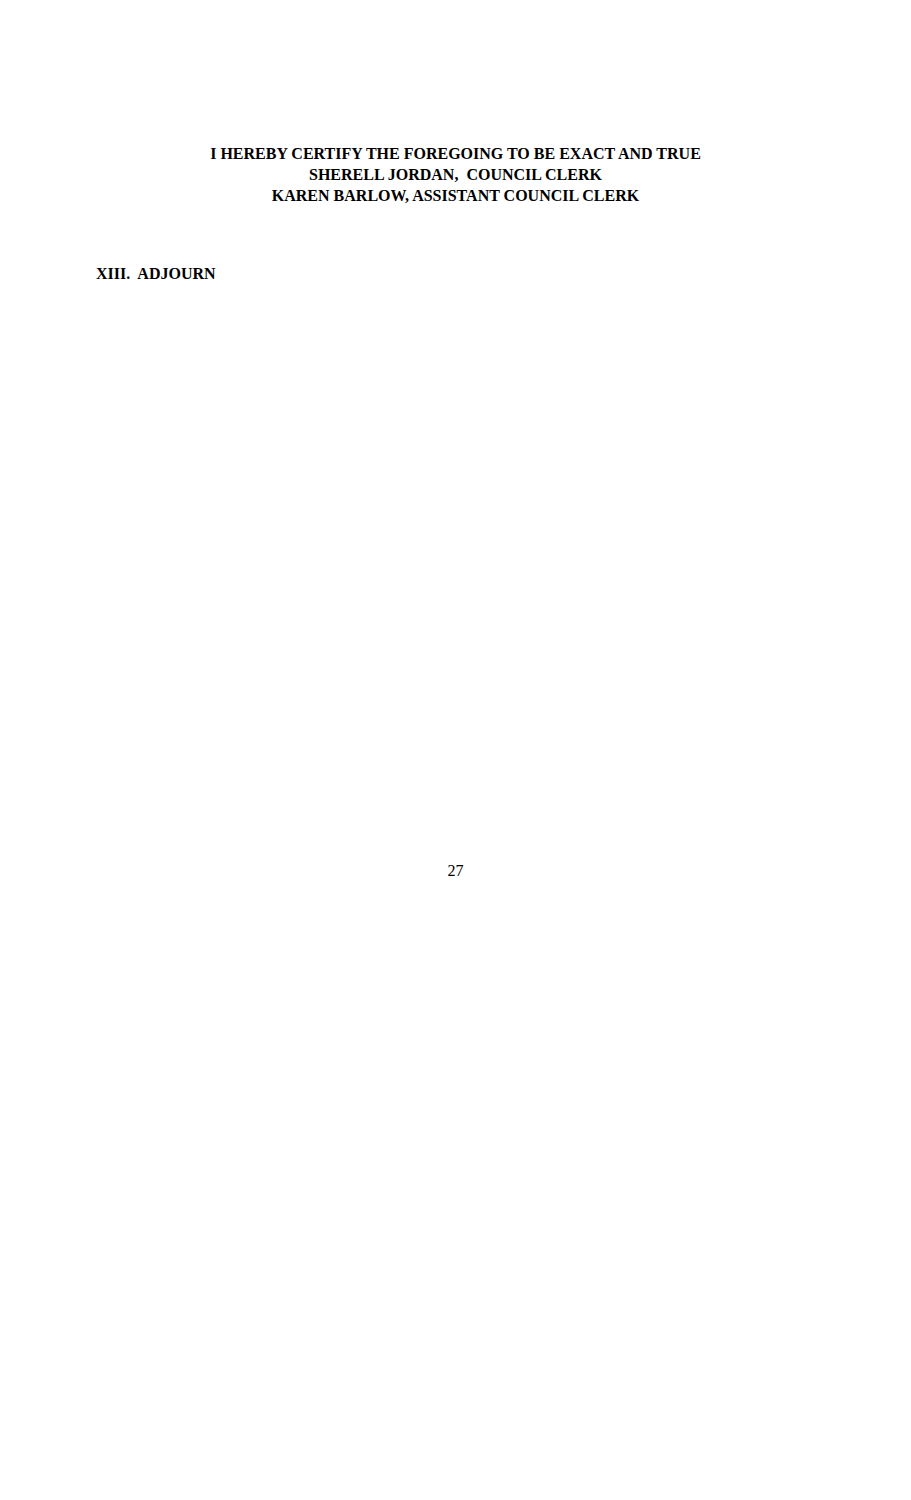I HEREBY CERTIFY THE FOREGOING TO BE EXACT AND TRUE
SHERELL JORDAN, COUNCIL CLERK
KAREN BARLOW, ASSISTANT COUNCIL CLERK
XIII. ADJOURN
27